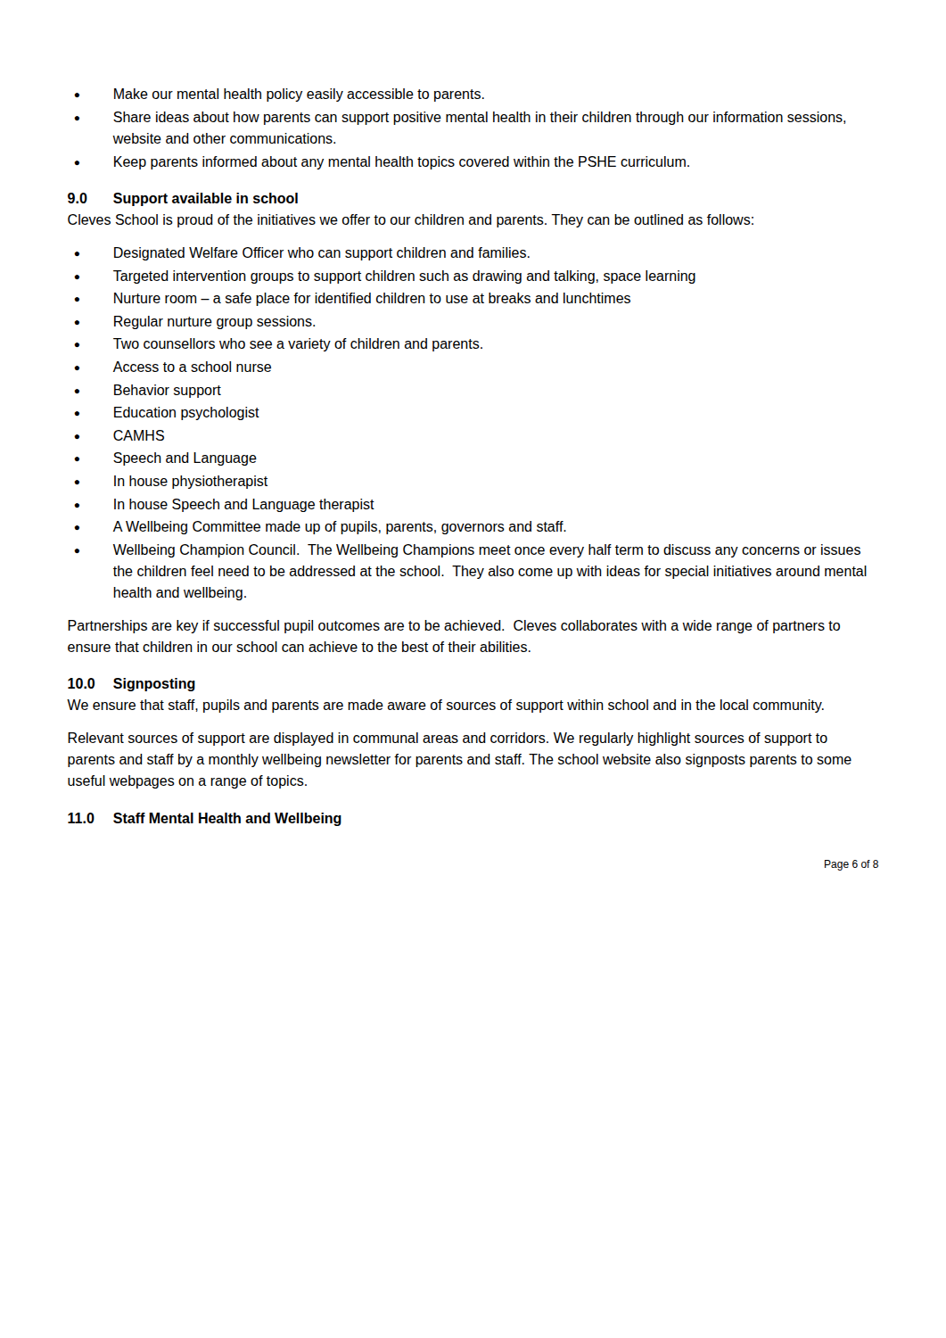Make our mental health policy easily accessible to parents.
Share ideas about how parents can support positive mental health in their children through our information sessions, website and other communications.
Keep parents informed about any mental health topics covered within the PSHE curriculum.
9.0 Support available in school
Cleves School is proud of the initiatives we offer to our children and parents. They can be outlined as follows:
Designated Welfare Officer who can support children and families.
Targeted intervention groups to support children such as drawing and talking, space learning
Nurture room – a safe place for identified children to use at breaks and lunchtimes
Regular nurture group sessions.
Two counsellors who see a variety of children and parents.
Access to a school nurse
Behavior support
Education psychologist
CAMHS
Speech and Language
In house physiotherapist
In house Speech and Language therapist
A Wellbeing Committee made up of pupils, parents, governors and staff.
Wellbeing Champion Council. The Wellbeing Champions meet once every half term to discuss any concerns or issues the children feel need to be addressed at the school. They also come up with ideas for special initiatives around mental health and wellbeing.
Partnerships are key if successful pupil outcomes are to be achieved. Cleves collaborates with a wide range of partners to ensure that children in our school can achieve to the best of their abilities.
10.0 Signposting
We ensure that staff, pupils and parents are made aware of sources of support within school and in the local community.
Relevant sources of support are displayed in communal areas and corridors. We regularly highlight sources of support to parents and staff by a monthly wellbeing newsletter for parents and staff. The school website also signposts parents to some useful webpages on a range of topics.
11.0 Staff Mental Health and Wellbeing
Page 6 of 8